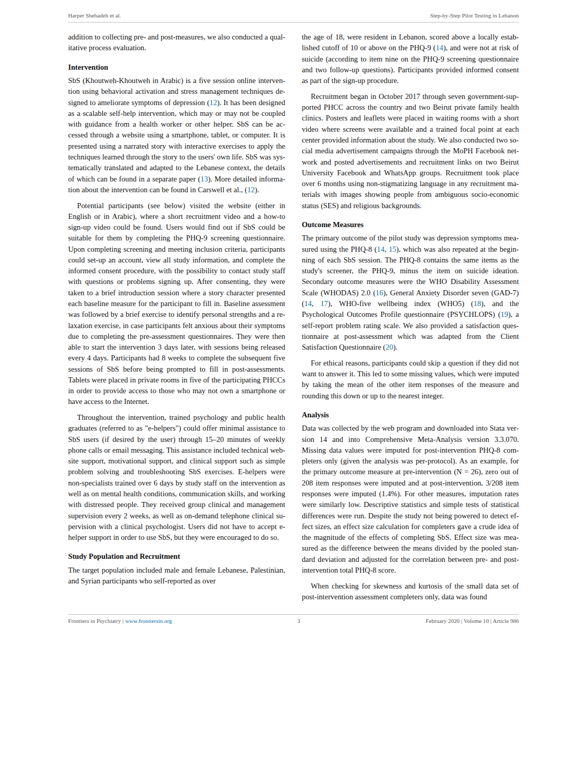Harper Shehadeh et al. Step-by-Step Pilot Testing in Lebanon
addition to collecting pre- and post-measures, we also conducted a qualitative process evaluation.
Intervention
SbS (Khoutweh-Khoutweh in Arabic) is a five session online intervention using behavioral activation and stress management techniques designed to ameliorate symptoms of depression (12). It has been designed as a scalable self-help intervention, which may or may not be coupled with guidance from a health worker or other helper. SbS can be accessed through a website using a smartphone, tablet, or computer. It is presented using a narrated story with interactive exercises to apply the techniques learned through the story to the users' own life. SbS was systematically translated and adapted to the Lebanese context, the details of which can be found in a separate paper (13). More detailed information about the intervention can be found in Carswell et al., (12).
Potential participants (see below) visited the website (either in English or in Arabic), where a short recruitment video and a how-to sign-up video could be found. Users would find out if SbS could be suitable for them by completing the PHQ-9 screening questionnaire. Upon completing screening and meeting inclusion criteria, participants could set-up an account, view all study information, and complete the informed consent procedure, with the possibility to contact study staff with questions or problems signing up. After consenting, they were taken to a brief introduction session where a story character presented each baseline measure for the participant to fill in. Baseline assessment was followed by a brief exercise to identify personal strengths and a relaxation exercise, in case participants felt anxious about their symptoms due to completing the pre-assessment questionnaires. They were then able to start the intervention 3 days later, with sessions being released every 4 days. Participants had 8 weeks to complete the subsequent five sessions of SbS before being prompted to fill in post-assessments. Tablets were placed in private rooms in five of the participating PHCCs in order to provide access to those who may not own a smartphone or have access to the Internet.
Throughout the intervention, trained psychology and public health graduates (referred to as "e-helpers") could offer minimal assistance to SbS users (if desired by the user) through 15–20 minutes of weekly phone calls or email messaging. This assistance included technical website support, motivational support, and clinical support such as simple problem solving and troubleshooting SbS exercises. E-helpers were non-specialists trained over 6 days by study staff on the intervention as well as on mental health conditions, communication skills, and working with distressed people. They received group clinical and management supervision every 2 weeks, as well as on-demand telephone clinical supervision with a clinical psychologist. Users did not have to accept e-helper support in order to use SbS, but they were encouraged to do so.
Study Population and Recruitment
The target population included male and female Lebanese, Palestinian, and Syrian participants who self-reported as over
the age of 18, were resident in Lebanon, scored above a locally established cutoff of 10 or above on the PHQ-9 (14), and were not at risk of suicide (according to item nine on the PHQ-9 screening questionnaire and two follow-up questions). Participants provided informed consent as part of the sign-up procedure.
Recruitment began in October 2017 through seven government-supported PHCC across the country and two Beirut private family health clinics. Posters and leaflets were placed in waiting rooms with a short video where screens were available and a trained focal point at each center provided information about the study. We also conducted two social media advertisement campaigns through the MoPH Facebook network and posted advertisements and recruitment links on two Beirut University Facebook and WhatsApp groups. Recruitment took place over 6 months using non-stigmatizing language in any recruitment materials with images showing people from ambiguous socio-economic status (SES) and religious backgrounds.
Outcome Measures
The primary outcome of the pilot study was depression symptoms measured using the PHQ-8 (14, 15), which was also repeated at the beginning of each SbS session. The PHQ-8 contains the same items as the study's screener, the PHQ-9, minus the item on suicide ideation. Secondary outcome measures were the WHO Disability Assessment Scale (WHODAS) 2.0 (16), General Anxiety Disorder seven (GAD-7) (14, 17), WHO-five wellbeing index (WHO5) (18), and the Psychological Outcomes Profile questionnaire (PSYCHLOPS) (19), a self-report problem rating scale. We also provided a satisfaction questionnaire at post-assessment which was adapted from the Client Satisfaction Questionnaire (20).
For ethical reasons, participants could skip a question if they did not want to answer it. This led to some missing values, which were imputed by taking the mean of the other item responses of the measure and rounding this down or up to the nearest integer.
Analysis
Data was collected by the web program and downloaded into Stata version 14 and into Comprehensive Meta-Analysis version 3.3.070. Missing data values were imputed for post-intervention PHQ-8 completers only (given the analysis was per-protocol). As an example, for the primary outcome measure at pre-intervention (N = 26), zero out of 208 item responses were imputed and at post-intervention, 3/208 item responses were imputed (1.4%). For other measures, imputation rates were similarly low. Descriptive statistics and simple tests of statistical differences were run. Despite the study not being powered to detect effect sizes, an effect size calculation for completers gave a crude idea of the magnitude of the effects of completing SbS. Effect size was measured as the difference between the means divided by the pooled standard deviation and adjusted for the correlation between pre- and post-intervention total PHQ-8 score.
When checking for skewness and kurtosis of the small data set of post-intervention assessment completers only, data was found
Frontiers in Psychiatry | www.frontiersin.org 3 February 2020 | Volume 10 | Article 986